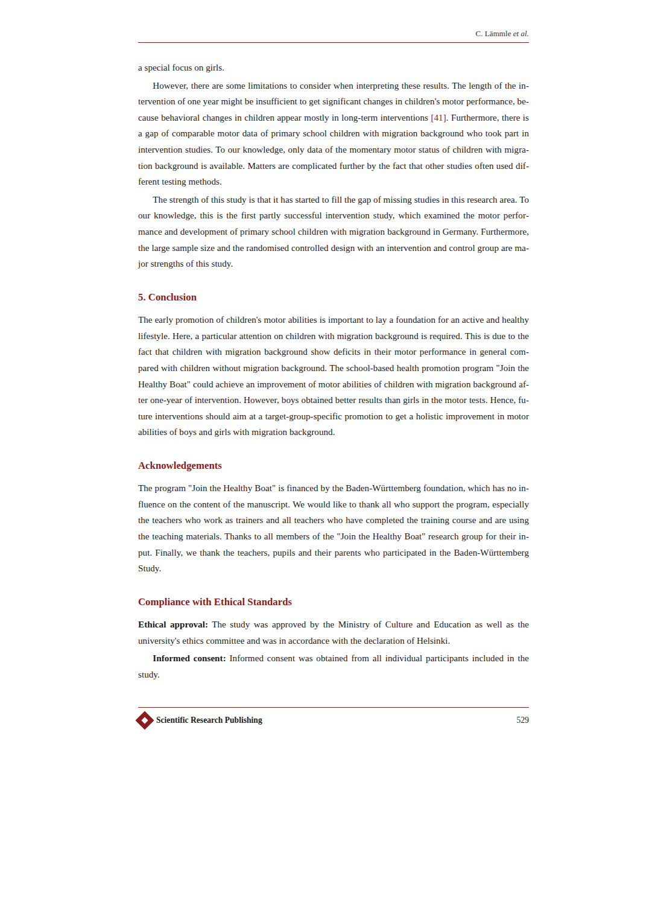C. Lämmle et al.
a special focus on girls.
However, there are some limitations to consider when interpreting these results. The length of the intervention of one year might be insufficient to get significant changes in children's motor performance, because behavioral changes in children appear mostly in long-term interventions [41]. Furthermore, there is a gap of comparable motor data of primary school children with migration background who took part in intervention studies. To our knowledge, only data of the momentary motor status of children with migration background is available. Matters are complicated further by the fact that other studies often used different testing methods.
The strength of this study is that it has started to fill the gap of missing studies in this research area. To our knowledge, this is the first partly successful intervention study, which examined the motor performance and development of primary school children with migration background in Germany. Furthermore, the large sample size and the randomised controlled design with an intervention and control group are major strengths of this study.
5. Conclusion
The early promotion of children's motor abilities is important to lay a foundation for an active and healthy lifestyle. Here, a particular attention on children with migration background is required. This is due to the fact that children with migration background show deficits in their motor performance in general compared with children without migration background. The school-based health promotion program "Join the Healthy Boat" could achieve an improvement of motor abilities of children with migration background after one-year of intervention. However, boys obtained better results than girls in the motor tests. Hence, future interventions should aim at a target-group-specific promotion to get a holistic improvement in motor abilities of boys and girls with migration background.
Acknowledgements
The program "Join the Healthy Boat" is financed by the Baden-Württemberg foundation, which has no influence on the content of the manuscript. We would like to thank all who support the program, especially the teachers who work as trainers and all teachers who have completed the training course and are using the teaching materials. Thanks to all members of the "Join the Healthy Boat" research group for their input. Finally, we thank the teachers, pupils and their parents who participated in the Baden-Württemberg Study.
Compliance with Ethical Standards
Ethical approval: The study was approved by the Ministry of Culture and Education as well as the university's ethics committee and was in accordance with the declaration of Helsinki.
Informed consent: Informed consent was obtained from all individual participants included in the study.
Scientific Research Publishing
529